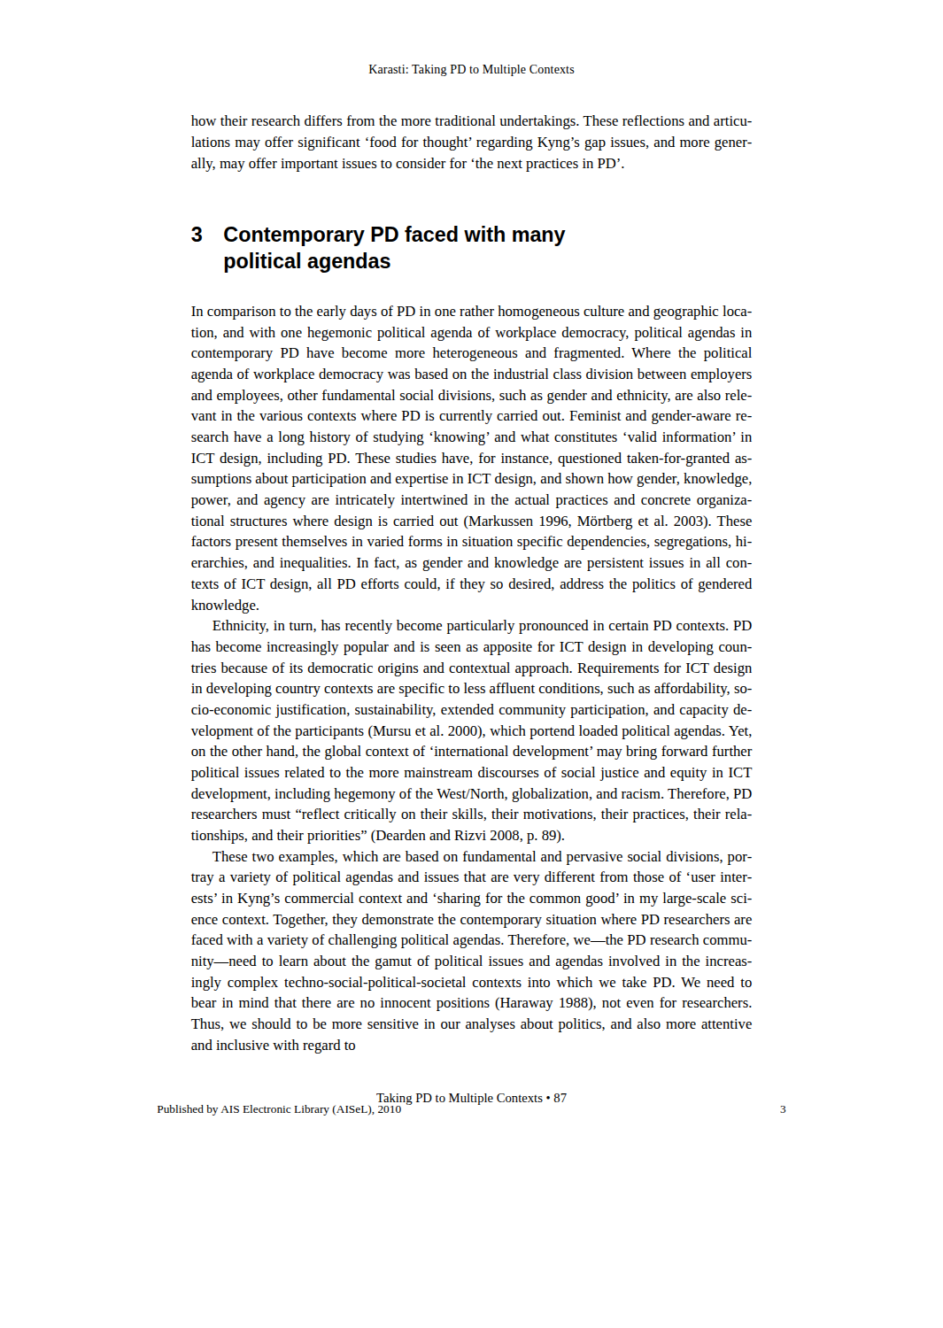Karasti: Taking PD to Multiple Contexts
how their research differs from the more traditional undertakings. These reflections and articulations may offer significant ‘food for thought’ regarding Kyng’s gap issues, and more generally, may offer important issues to consider for ‘the next practices in PD’.
3 Contemporary PD faced with many political agendas
In comparison to the early days of PD in one rather homogeneous culture and geographic location, and with one hegemonic political agenda of workplace democracy, political agendas in contemporary PD have become more heterogeneous and fragmented. Where the political agenda of workplace democracy was based on the industrial class division between employers and employees, other fundamental social divisions, such as gender and ethnicity, are also relevant in the various contexts where PD is currently carried out. Feminist and gender-aware research have a long history of studying ‘knowing’ and what constitutes ‘valid information’ in ICT design, including PD. These studies have, for instance, questioned taken-for-granted assumptions about participation and expertise in ICT design, and shown how gender, knowledge, power, and agency are intricately intertwined in the actual practices and concrete organizational structures where design is carried out (Markussen 1996, Mörtberg et al. 2003). These factors present themselves in varied forms in situation specific dependencies, segregations, hierarchies, and inequalities. In fact, as gender and knowledge are persistent issues in all contexts of ICT design, all PD efforts could, if they so desired, address the politics of gendered knowledge.
Ethnicity, in turn, has recently become particularly pronounced in certain PD contexts. PD has become increasingly popular and is seen as apposite for ICT design in developing countries because of its democratic origins and contextual approach. Requirements for ICT design in developing country contexts are specific to less affluent conditions, such as affordability, socio-economic justification, sustainability, extended community participation, and capacity development of the participants (Mursu et al. 2000), which portend loaded political agendas. Yet, on the other hand, the global context of ‘international development’ may bring forward further political issues related to the more mainstream discourses of social justice and equity in ICT development, including hegemony of the West/North, globalization, and racism. Therefore, PD researchers must “reflect critically on their skills, their motivations, their practices, their relationships, and their priorities” (Dearden and Rizvi 2008, p. 89).
These two examples, which are based on fundamental and pervasive social divisions, portray a variety of political agendas and issues that are very different from those of ‘user interests’ in Kyng’s commercial context and ‘sharing for the common good’ in my large-scale science context. Together, they demonstrate the contemporary situation where PD researchers are faced with a variety of challenging political agendas. Therefore, we—the PD research community—need to learn about the gamut of political issues and agendas involved in the increasingly complex techno-social-political-societal contexts into which we take PD. We need to bear in mind that there are no innocent positions (Haraway 1988), not even for researchers. Thus, we should to be more sensitive in our analyses about politics, and also more attentive and inclusive with regard to
Taking PD to Multiple Contexts • 87
Published by AIS Electronic Library (AISeL), 2010 3